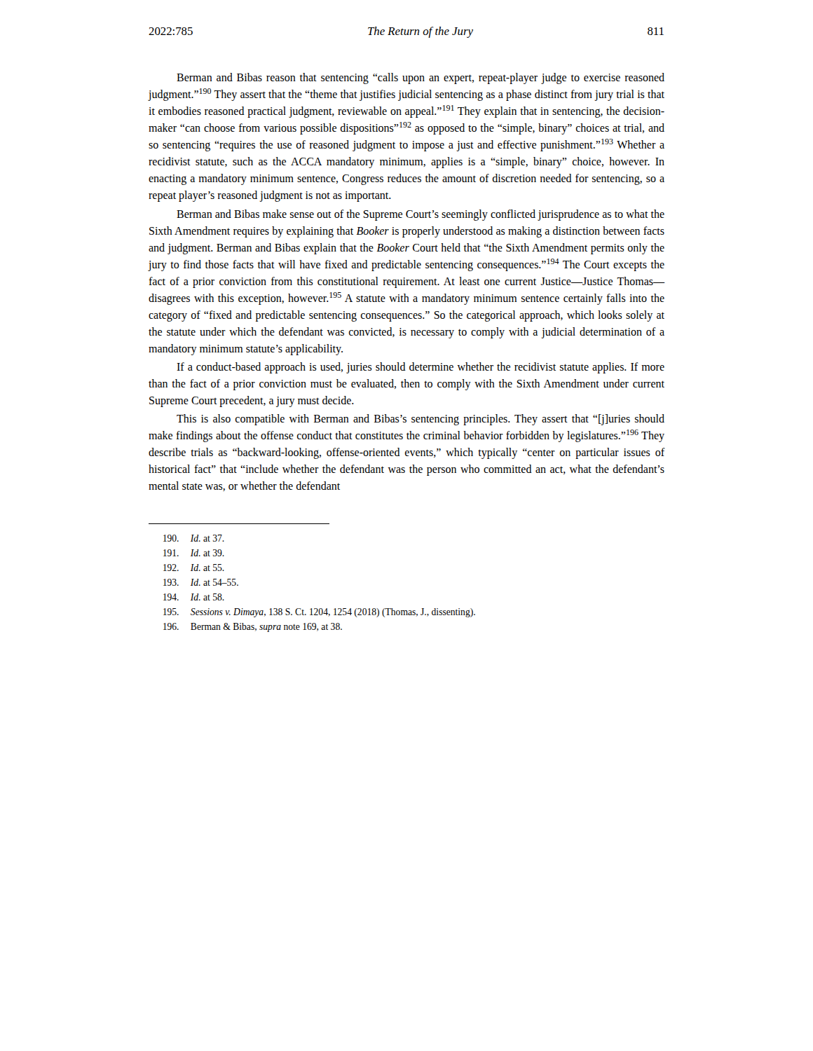2022:785 The Return of the Jury 811
Berman and Bibas reason that sentencing “calls upon an expert, repeat-player judge to exercise reasoned judgment.”190 They assert that the “theme that justifies judicial sentencing as a phase distinct from jury trial is that it embodies reasoned practical judgment, reviewable on appeal.”191 They explain that in sentencing, the decision-maker “can choose from various possible dispositions”192 as opposed to the “simple, binary” choices at trial, and so sentencing “requires the use of reasoned judgment to impose a just and effective punishment.”193 Whether a recidivist statute, such as the ACCA mandatory minimum, applies is a “simple, binary” choice, however. In enacting a mandatory minimum sentence, Congress reduces the amount of discretion needed for sentencing, so a repeat player’s reasoned judgment is not as important.
Berman and Bibas make sense out of the Supreme Court’s seemingly conflicted jurisprudence as to what the Sixth Amendment requires by explaining that Booker is properly understood as making a distinction between facts and judgment. Berman and Bibas explain that the Booker Court held that “the Sixth Amendment permits only the jury to find those facts that will have fixed and predictable sentencing consequences.”194 The Court excepts the fact of a prior conviction from this constitutional requirement. At least one current Justice—Justice Thomas—disagrees with this exception, however.195 A statute with a mandatory minimum sentence certainly falls into the category of “fixed and predictable sentencing consequences.” So the categorical approach, which looks solely at the statute under which the defendant was convicted, is necessary to comply with a judicial determination of a mandatory minimum statute’s applicability.
If a conduct-based approach is used, juries should determine whether the recidivist statute applies. If more than the fact of a prior conviction must be evaluated, then to comply with the Sixth Amendment under current Supreme Court precedent, a jury must decide.
This is also compatible with Berman and Bibas’s sentencing principles. They assert that “[j]uries should make findings about the offense conduct that constitutes the criminal behavior forbidden by legislatures.”196 They describe trials as “backward-looking, offense-oriented events,” which typically “center on particular issues of historical fact” that “include whether the defendant was the person who committed an act, what the defendant’s mental state was, or whether the defendant
190. Id. at 37.
191. Id. at 39.
192. Id. at 55.
193. Id. at 54–55.
194. Id. at 58.
195. Sessions v. Dimaya, 138 S. Ct. 1204, 1254 (2018) (Thomas, J., dissenting).
196. Berman & Bibas, supra note 169, at 38.